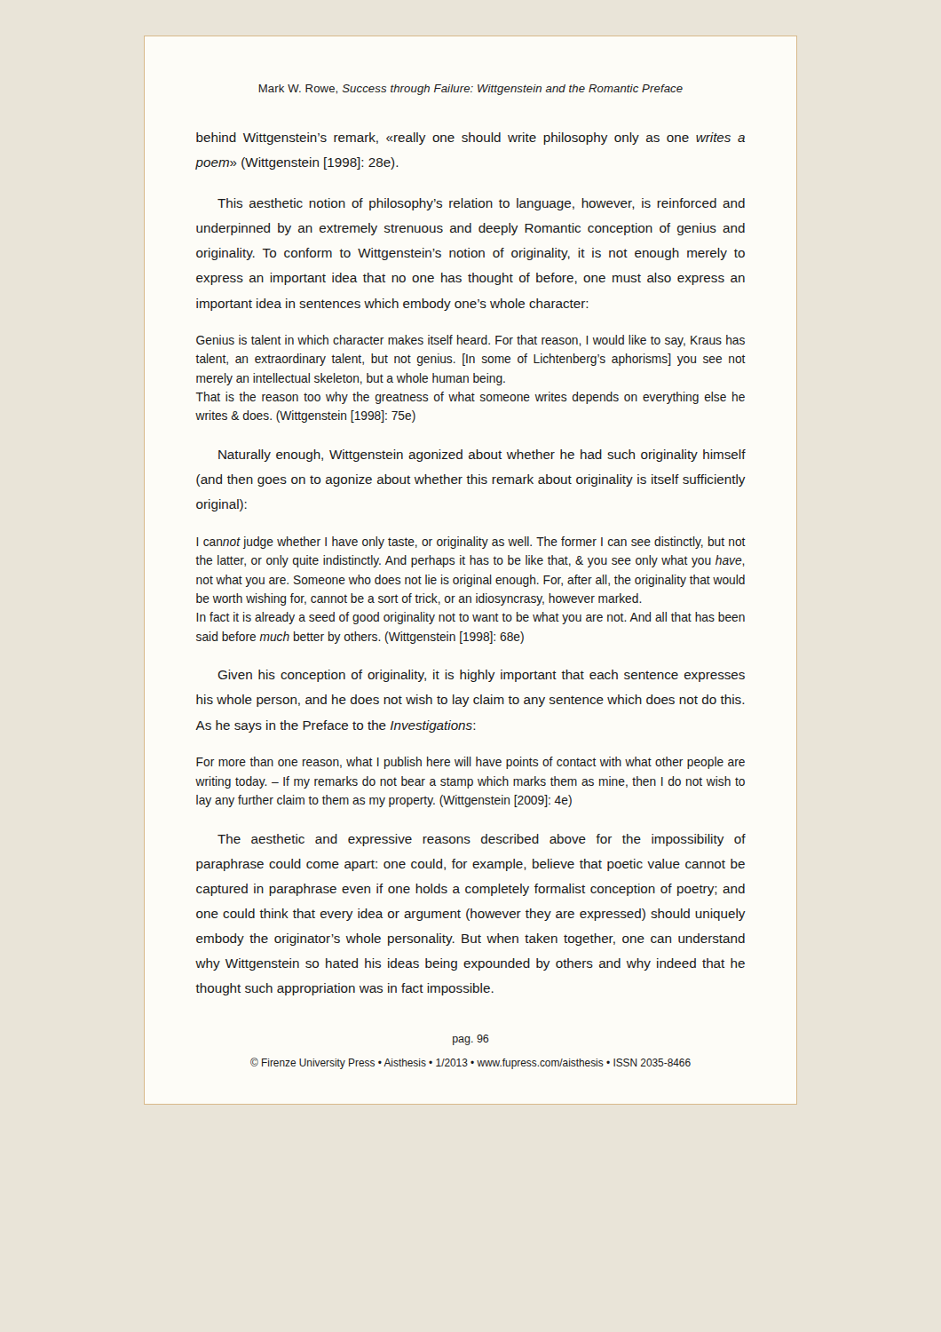Mark W. Rowe, Success through Failure: Wittgenstein and the Romantic Preface
behind Wittgenstein’s remark, «really one should write philosophy only as one writes a poem» (Wittgenstein [1998]: 28e).
This aesthetic notion of philosophy’s relation to language, however, is reinforced and underpinned by an extremely strenuous and deeply Romantic conception of genius and originality. To conform to Wittgenstein’s notion of originality, it is not enough merely to express an important idea that no one has thought of before, one must also express an important idea in sentences which embody one’s whole character:
Genius is talent in which character makes itself heard. For that reason, I would like to say, Kraus has talent, an extraordinary talent, but not genius. [In some of Lichtenberg’s aphorisms] you see not merely an intellectual skeleton, but a whole human being.
That is the reason too why the greatness of what someone writes depends on everything else he writes & does. (Wittgenstein [1998]: 75e)
Naturally enough, Wittgenstein agonized about whether he had such originality himself (and then goes on to agonize about whether this remark about originality is itself sufficiently original):
I cannot judge whether I have only taste, or originality as well. The former I can see distinctly, but not the latter, or only quite indistinctly. And perhaps it has to be like that, & you see only what you have, not what you are. Someone who does not lie is original enough. For, after all, the originality that would be worth wishing for, cannot be a sort of trick, or an idiosyncrasy, however marked.
In fact it is already a seed of good originality not to want to be what you are not. And all that has been said before much better by others. (Wittgenstein [1998]: 68e)
Given his conception of originality, it is highly important that each sentence expresses his whole person, and he does not wish to lay claim to any sentence which does not do this. As he says in the Preface to the Investigations:
For more than one reason, what I publish here will have points of contact with what other people are writing today. – If my remarks do not bear a stamp which marks them as mine, then I do not wish to lay any further claim to them as my property. (Wittgenstein [2009]: 4e)
The aesthetic and expressive reasons described above for the impossibility of paraphrase could come apart: one could, for example, believe that poetic value cannot be captured in paraphrase even if one holds a completely formalist conception of poetry; and one could think that every idea or argument (however they are expressed) should uniquely embody the originator’s whole personality. But when taken together, one can understand why Wittgenstein so hated his ideas being expounded by others and why indeed that he thought such appropriation was in fact impossible.
pag. 96
© Firenze University Press • Aisthesis • 1/2013 • www.fupress.com/aisthesis • ISSN 2035-8466